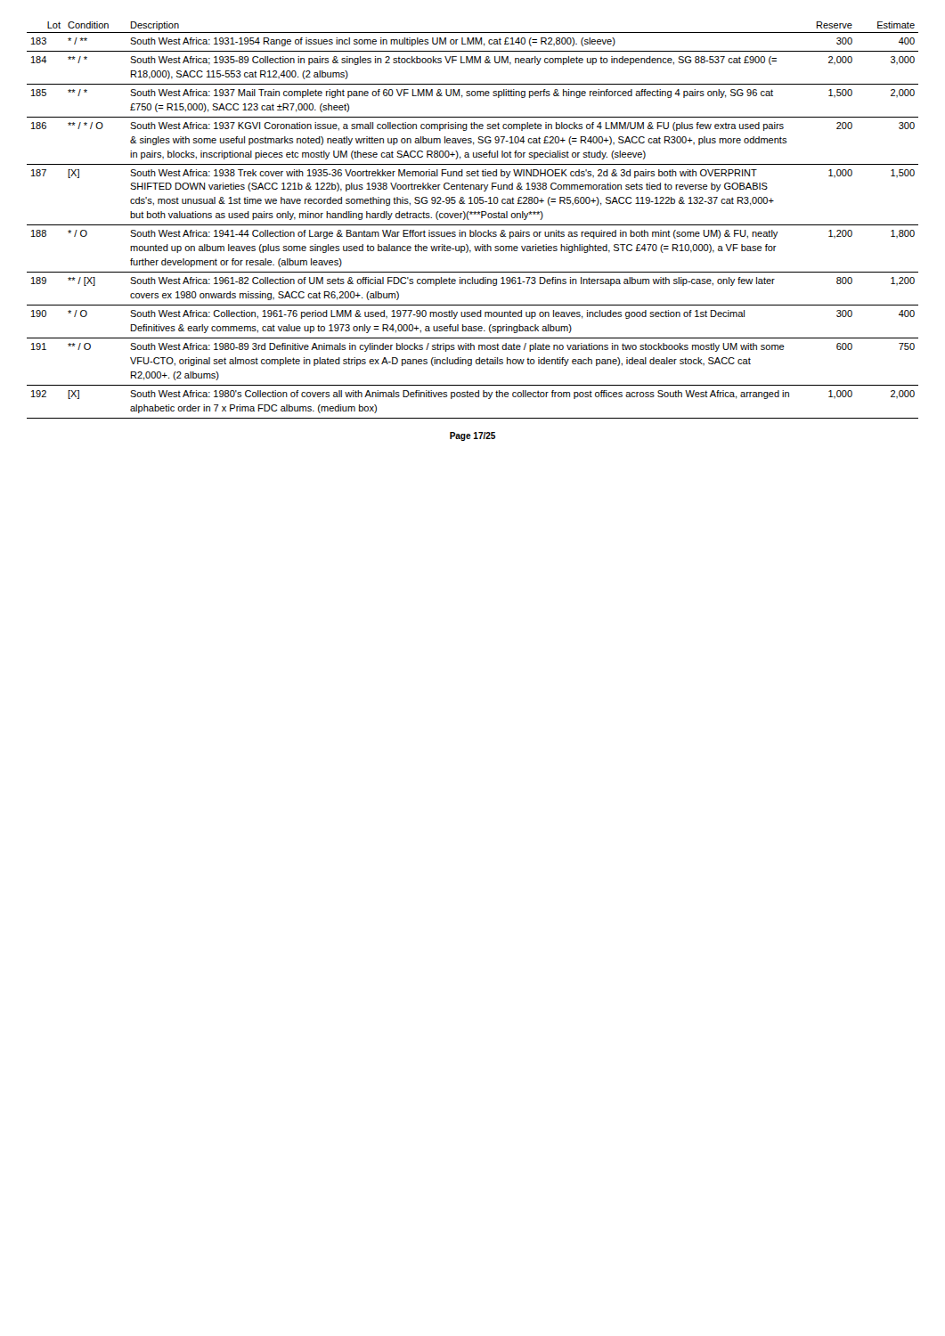| Lot | Condition | Description | Reserve | Estimate |
| --- | --- | --- | --- | --- |
| 183 | * / ** | South West Africa: 1931-1954 Range of issues incl some in multiples UM or LMM, cat £140 (= R2,800). (sleeve) | 300 | 400 |
| 184 | ** / * | South West Africa; 1935-89 Collection in pairs & singles in 2 stockbooks VF LMM & UM, nearly complete up to independence, SG 88-537 cat £900 (= R18,000), SACC 115-553 cat R12,400. (2 albums) | 2,000 | 3,000 |
| 185 | ** / * | South West Africa: 1937 Mail Train complete right pane of 60 VF LMM & UM, some splitting perfs & hinge reinforced affecting 4 pairs only, SG 96 cat £750 (= R15,000), SACC 123 cat ±R7,000. (sheet) | 1,500 | 2,000 |
| 186 | ** / * / O | South West Africa: 1937 KGVI Coronation issue, a small collection comprising the set complete in blocks of 4 LMM/UM & FU (plus few extra used pairs & singles with some useful postmarks noted) neatly written up on album leaves, SG 97-104 cat £20+ (= R400+), SACC cat R300+, plus more oddments in pairs, blocks, inscriptional pieces etc mostly UM (these cat SACC R800+), a useful lot for specialist or study. (sleeve) | 200 | 300 |
| 187 | [X] | South West Africa: 1938 Trek cover with 1935-36 Voortrekker Memorial Fund set tied by WINDHOEK cds's, 2d & 3d pairs both with OVERPRINT SHIFTED DOWN varieties (SACC 121b & 122b), plus 1938 Voortrekker Centenary Fund & 1938 Commemoration sets tied to reverse by GOBABIS cds's, most unusual & 1st time we have recorded something this, SG 92-95 & 105-10 cat £280+ (= R5,600+), SACC 119-122b & 132-37 cat R3,000+ but both valuations as used pairs only, minor handling hardly detracts. (cover)(***Postal only***) | 1,000 | 1,500 |
| 188 | * / O | South West Africa: 1941-44 Collection of Large & Bantam War Effort issues in blocks & pairs or units as required in both mint (some UM) & FU, neatly mounted up on album leaves (plus some singles used to balance the write-up), with some varieties highlighted, STC £470 (= R10,000), a VF base for further development or for resale. (album leaves) | 1,200 | 1,800 |
| 189 | ** / [X] | South West Africa: 1961-82 Collection of UM sets & official FDC's complete including 1961-73 Defins in Intersapa album with slip-case, only few later covers ex 1980 onwards missing, SACC cat R6,200+. (album) | 800 | 1,200 |
| 190 | * / O | South West Africa: Collection, 1961-76 period LMM & used, 1977-90 mostly used mounted up on leaves, includes good section of 1st Decimal Definitives & early commems, cat value up to 1973 only = R4,000+, a useful base. (springback album) | 300 | 400 |
| 191 | ** / O | South West Africa: 1980-89 3rd Definitive Animals in cylinder blocks / strips with most date / plate no variations in two stockbooks mostly UM with some VFU-CTO, original set almost complete in plated strips ex A-D panes (including details how to identify each pane), ideal dealer stock, SACC cat R2,000+. (2 albums) | 600 | 750 |
| 192 | [X] | South West Africa: 1980's Collection of covers all with Animals Definitives posted by the collector from post offices across South West Africa, arranged in alphabetic order in 7 x Prima FDC albums. (medium box) | 1,000 | 2,000 |
Page 17/25